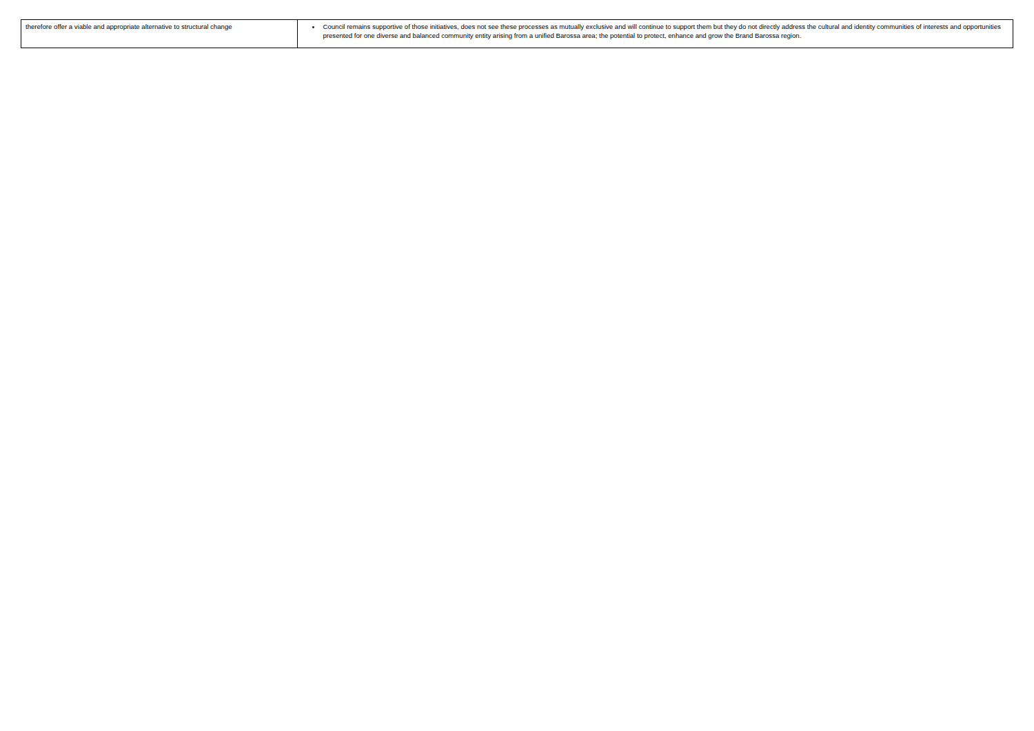| therefore offer a viable and appropriate alternative to structural change | Council remains supportive of those initiatives, does not see these processes as mutually exclusive and will continue to support them but they do not directly address the cultural and identity communities of interests and opportunities presented for one diverse and balanced community entity arising from a unified Barossa area; the potential to protect, enhance and grow the Brand Barossa region. |